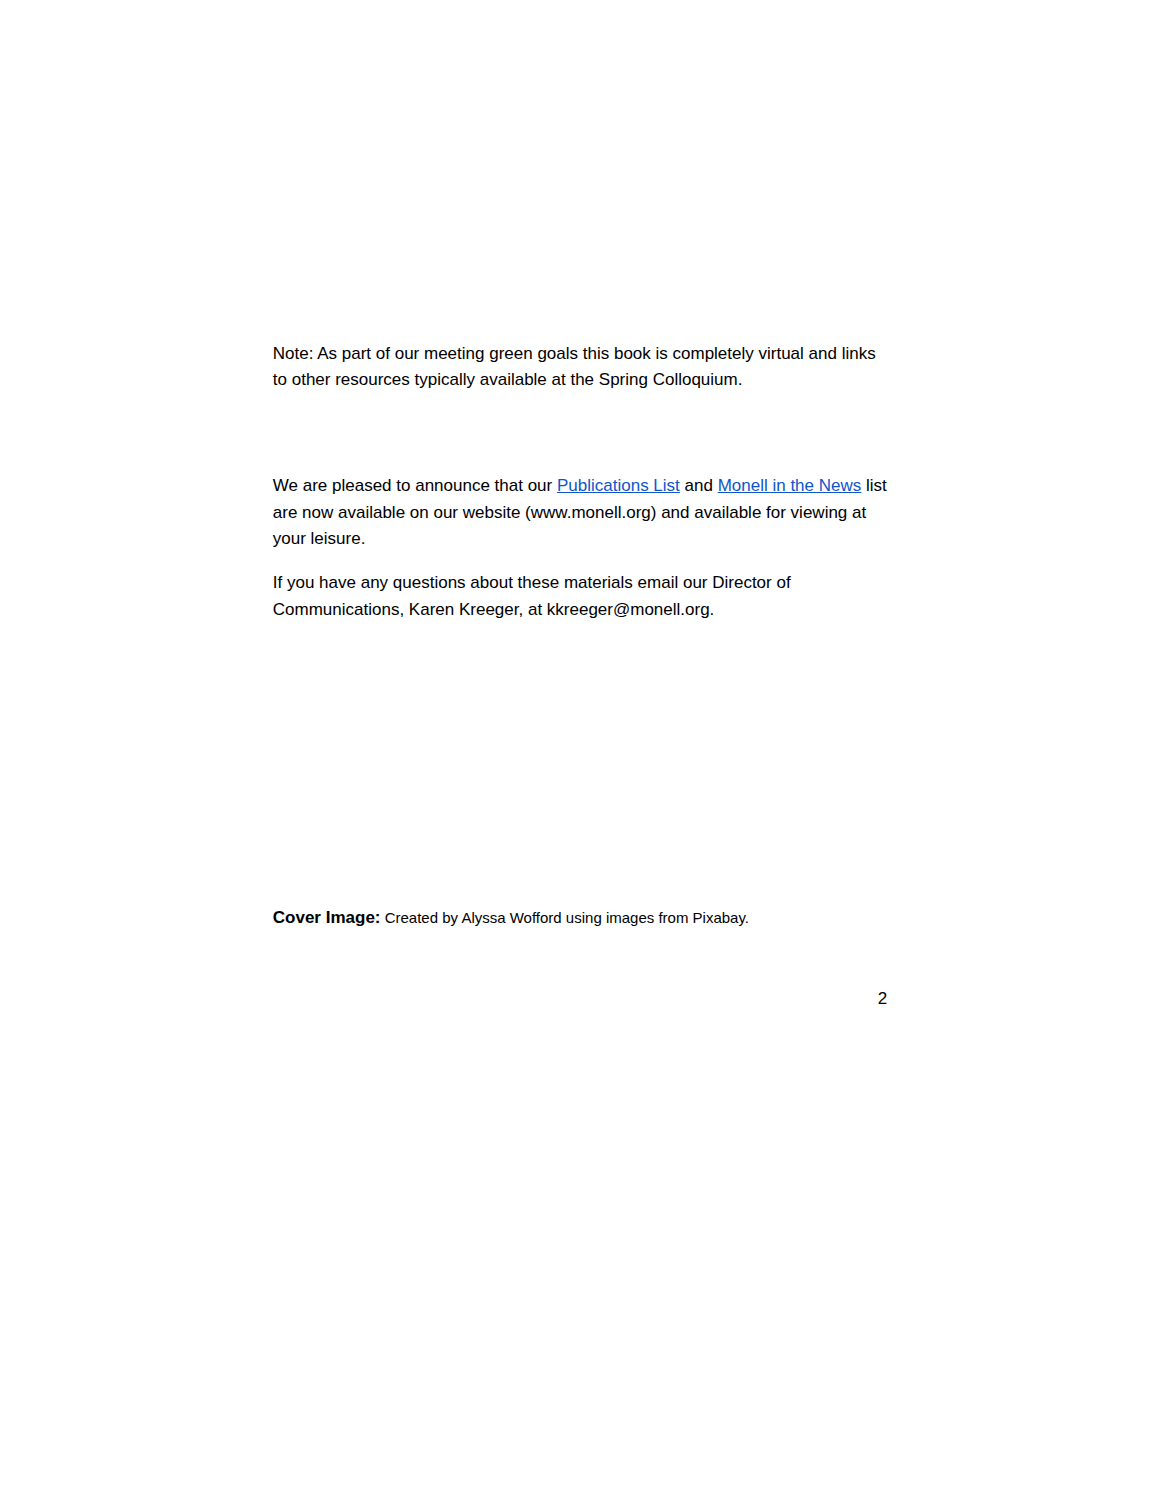Note: As part of our meeting green goals this book is completely virtual and links to other resources typically available at the Spring Colloquium.
We are pleased to announce that our Publications List and Monell in the News list are now available on our website (www.monell.org) and available for viewing at your leisure.
If you have any questions about these materials email our Director of Communications, Karen Kreeger, at kkreeger@monell.org.
Cover Image: Created by Alyssa Wofford using images from Pixabay.
2